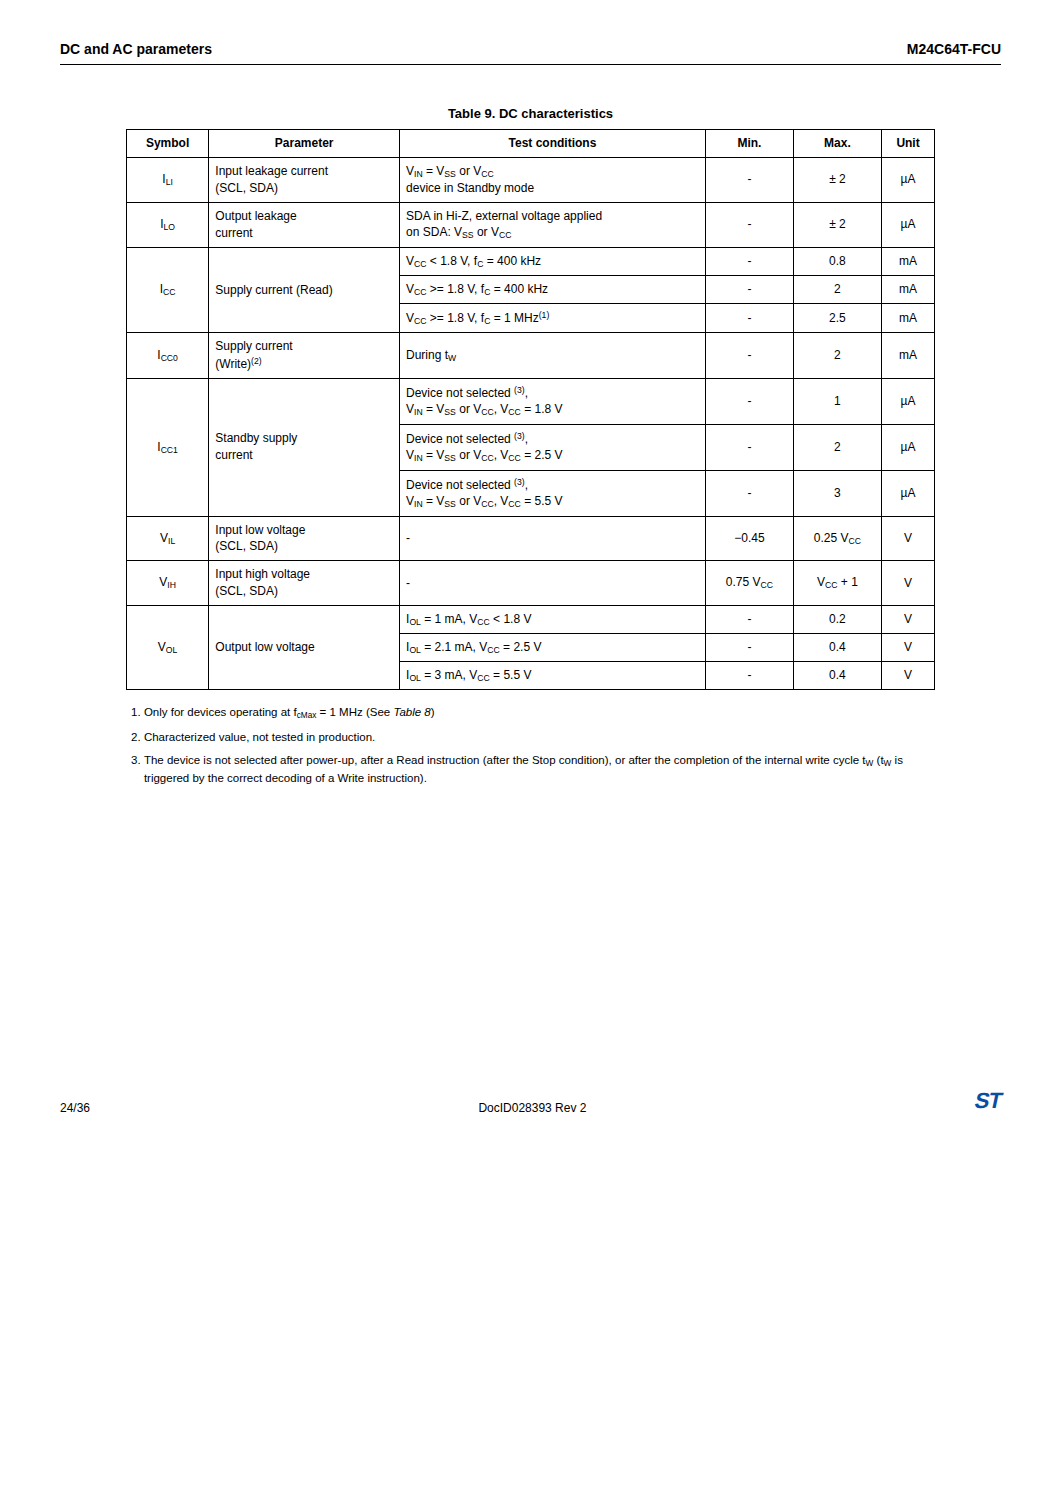DC and AC parameters
M24C64T-FCU
Table 9. DC characteristics
| Symbol | Parameter | Test conditions | Min. | Max. | Unit |
| --- | --- | --- | --- | --- | --- |
| I LI | Input leakage current (SCL, SDA) | V IN = V SS or V CC device in Standby mode | - | ± 2 | µA |
| I LO | Output leakage current | SDA in Hi-Z, external voltage applied on SDA: V SS or V CC | - | ± 2 | µA |
| I CC | Supply current (Read) | V CC < 1.8 V, f C = 400 kHz | - | 0.8 | mA |
| V CC >= 1.8 V, f C = 400 kHz | - | 2 | mA |
| V CC >= 1.8 V, f C = 1 MHz (1) | - | 2.5 | mA |
| I CC0 | Supply current (Write) (2) | During t W | - | 2 | mA |
| I CC1 | Standby supply current | Device not selected (3) , V IN = V SS or V CC , V CC = 1.8 V | - | 1 | µA |
| Device not selected (3) , V IN = V SS or V CC , V CC = 2.5 V | - | 2 | µA |
| Device not selected (3) , V IN = V SS or V CC , V CC = 5.5 V | - | 3 | µA |
| V IL | Input low voltage (SCL, SDA) | - | −0.45 | 0.25 V CC | V |
| V IH | Input high voltage (SCL, SDA) | - | 0.75 V CC | V CC + 1 | V |
| V OL | Output low voltage | I OL = 1 mA, V CC < 1.8 V | - | 0.2 | V |
| I OL = 2.1 mA, V CC = 2.5 V | - | 0.4 | V |
| I OL = 3 mA, V CC = 5.5 V | - | 0.4 | V |
Only for devices operating at fcMax = 1 MHz (See Table 8)
Characterized value, not tested in production.
The device is not selected after power-up, after a Read instruction (after the Stop condition), or after the completion of the internal write cycle tW (tW is triggered by the correct decoding of a Write instruction).
24/36
DocID028393 Rev 2
ST